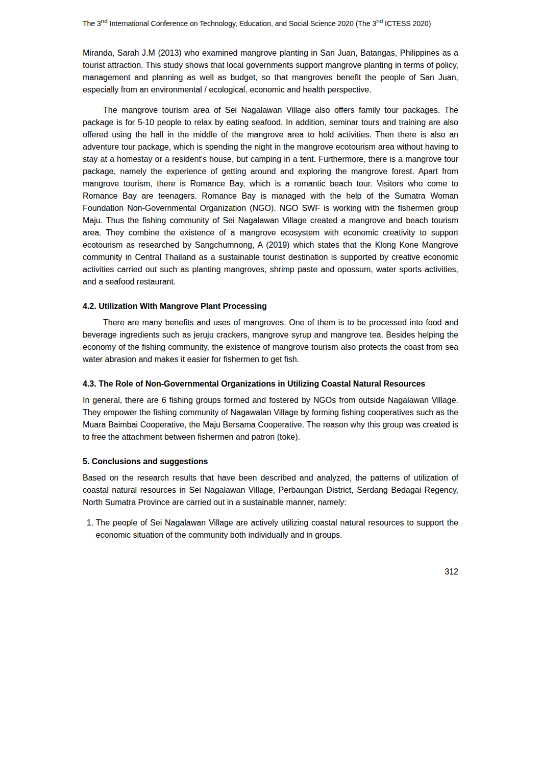The 3nd International Conference on Technology, Education, and Social Science 2020 (The 3nd ICTESS 2020)
Miranda, Sarah J.M (2013) who examined mangrove planting in San Juan, Batangas, Philippines as a tourist attraction. This study shows that local governments support mangrove planting in terms of policy, management and planning as well as budget, so that mangroves benefit the people of San Juan, especially from an environmental / ecological, economic and health perspective.
The mangrove tourism area of Sei Nagalawan Village also offers family tour packages. The package is for 5-10 people to relax by eating seafood. In addition, seminar tours and training are also offered using the hall in the middle of the mangrove area to hold activities. Then there is also an adventure tour package, which is spending the night in the mangrove ecotourism area without having to stay at a homestay or a resident's house, but camping in a tent. Furthermore, there is a mangrove tour package, namely the experience of getting around and exploring the mangrove forest. Apart from mangrove tourism, there is Romance Bay, which is a romantic beach tour. Visitors who come to Romance Bay are teenagers. Romance Bay is managed with the help of the Sumatra Woman Foundation Non-Governmental Organization (NGO). NGO SWF is working with the fishermen group Maju. Thus the fishing community of Sei Nagalawan Village created a mangrove and beach tourism area. They combine the existence of a mangrove ecosystem with economic creativity to support ecotourism as researched by Sangchumnong, A (2019) which states that the Klong Kone Mangrove community in Central Thailand as a sustainable tourist destination is supported by creative economic activities carried out such as planting mangroves, shrimp paste and opossum, water sports activities, and a seafood restaurant.
4.2. Utilization With Mangrove Plant Processing
There are many benefits and uses of mangroves. One of them is to be processed into food and beverage ingredients such as jeruju crackers, mangrove syrup and mangrove tea. Besides helping the economy of the fishing community, the existence of mangrove tourism also protects the coast from sea water abrasion and makes it easier for fishermen to get fish.
4.3. The Role of Non-Governmental Organizations in Utilizing Coastal Natural Resources
In general, there are 6 fishing groups formed and fostered by NGOs from outside Nagalawan Village. They empower the fishing community of Nagawalan Village by forming fishing cooperatives such as the Muara Baimbai Cooperative, the Maju Bersama Cooperative. The reason why this group was created is to free the attachment between fishermen and patron (toke).
5. Conclusions and suggestions
Based on the research results that have been described and analyzed, the patterns of utilization of coastal natural resources in Sei Nagalawan Village, Perbaungan District, Serdang Bedagai Regency, North Sumatra Province are carried out in a sustainable manner, namely:
The people of Sei Nagalawan Village are actively utilizing coastal natural resources to support the economic situation of the community both individually and in groups.
312